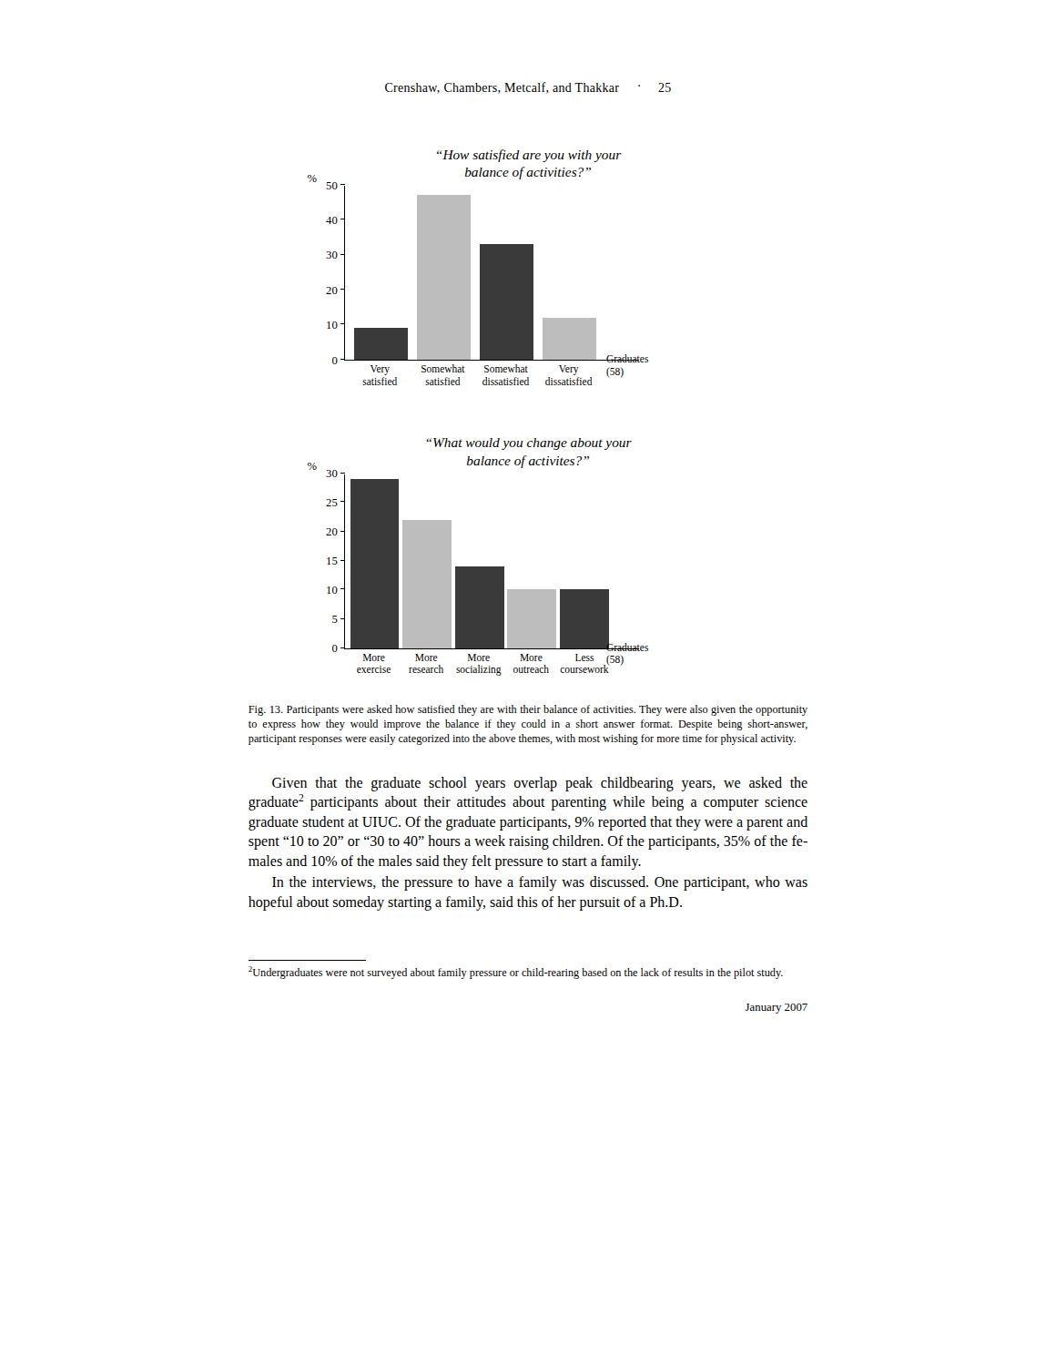Crenshaw, Chambers, Metcalf, and Thakkar·25
“How satisfied are you with yourbalance of activities?”
%
0
10
20
30
40
50
9%, 47%, 33%, 12% (0.04in per 1%)
Very
satisfied
Somewhat
satisfied
Somewhat
dissatisfied
Very
dissatisfied
Graduates
(58)
“What would you change about yourbalance of activites?”
%
0
5
10
15
20
25
30
29%, 22%, 14%, 10%, 10% (0.0667in per 1%)
More
exercise
More
research
More
socializing
More
outreach
Less
coursework
Graduates
(58)
Fig. 13. Participants were asked how satisfied they are with their balance of activities. They were also given the opportunity to express how they would improve the balance if they could in a short answer format. Despite being short-answer, participant responses were easily categorized into the above themes, with most wishing for more time for physical activity.
Given that the graduate school years overlap peak childbearing years, we asked the graduate2 participants about their attitudes about parenting while being a computer science graduate student at UIUC. Of the graduate participants, 9% reported that they were a parent and spent “10 to 20” or “30 to 40” hours a week raising children. Of the participants, 35% of the females and 10% of the males said they felt pressure to start a family.
In the interviews, the pressure to have a family was discussed. One participant, who was hopeful about someday starting a family, said this of her pursuit of a Ph.D.
2Undergraduates were not surveyed about family pressure or child-rearing based on the lack of results in the pilot study.
January 2007